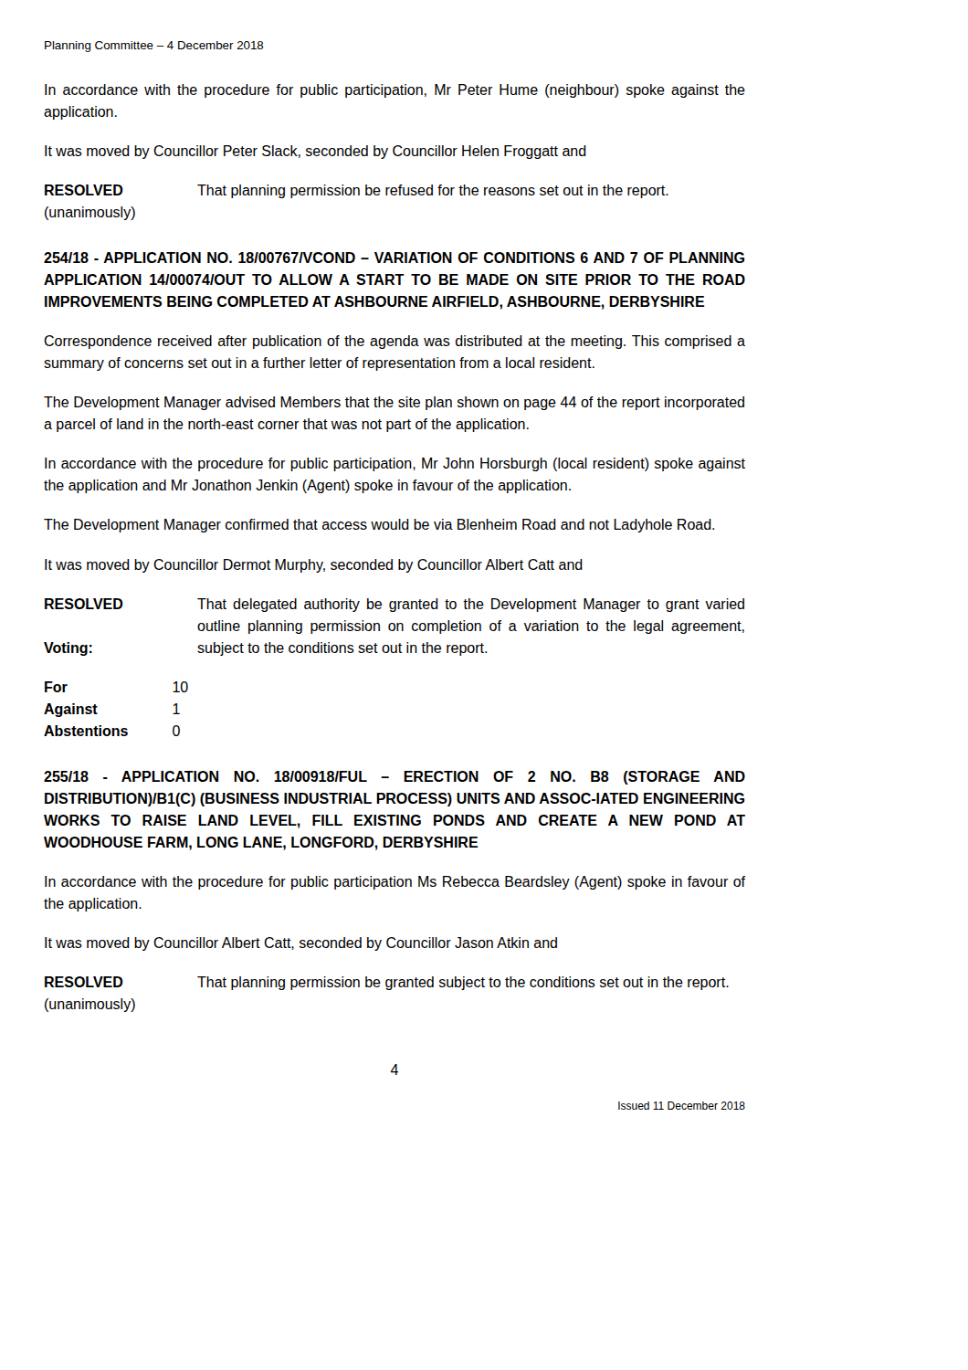Planning Committee – 4 December 2018
In accordance with the procedure for public participation, Mr Peter Hume (neighbour) spoke against the application.
It was moved by Councillor Peter Slack, seconded by Councillor Helen Froggatt and
RESOLVED(unanimously)
That planning permission be refused for the reasons set out in the report.
254/18 - Application No. 18/00767/VCOND – Variation of Conditions 6 and 7 of Planning Application 14/00074/OUT to allow a start to be made on site prior to the road improvements being completed at Ashbourne Airfield, Ashbourne, Derbyshire
Correspondence received after publication of the agenda was distributed at the meeting. This comprised a summary of concerns set out in a further letter of representation from a local resident.
The Development Manager advised Members that the site plan shown on page 44 of the report incorporated a parcel of land in the north-east corner that was not part of the application.
In accordance with the procedure for public participation, Mr John Horsburgh (local resident) spoke against the application and Mr Jonathon Jenkin (Agent) spoke in favour of the application.
The Development Manager confirmed that access would be via Blenheim Road and not Ladyhole Road.
It was moved by Councillor Dermot Murphy, seconded by Councillor Albert Catt and
RESOLVED
Voting:
That delegated authority be granted to the Development Manager to grant varied outline planning permission on completion of a variation to the legal agreement, subject to the conditions set out in the report.
| For | 10 |
| Against | 1 |
| Abstentions | 0 |
255/18 - Application No. 18/00918/FUL – Erection of 2 No. B8 (Storage and Distribution)/B1(c) (Business Industrial Process) Units and Assoc-iated Engineering Works to raise land level, fill existing ponds and create a new pond at Woodhouse Farm, Long Lane, Longford, Derbyshire
In accordance with the procedure for public participation Ms Rebecca Beardsley (Agent) spoke in favour of the application.
It was moved by Councillor Albert Catt, seconded by Councillor Jason Atkin and
RESOLVED(unanimously)
That planning permission be granted subject to the conditions set out in the report.
4
Issued 11 December 2018